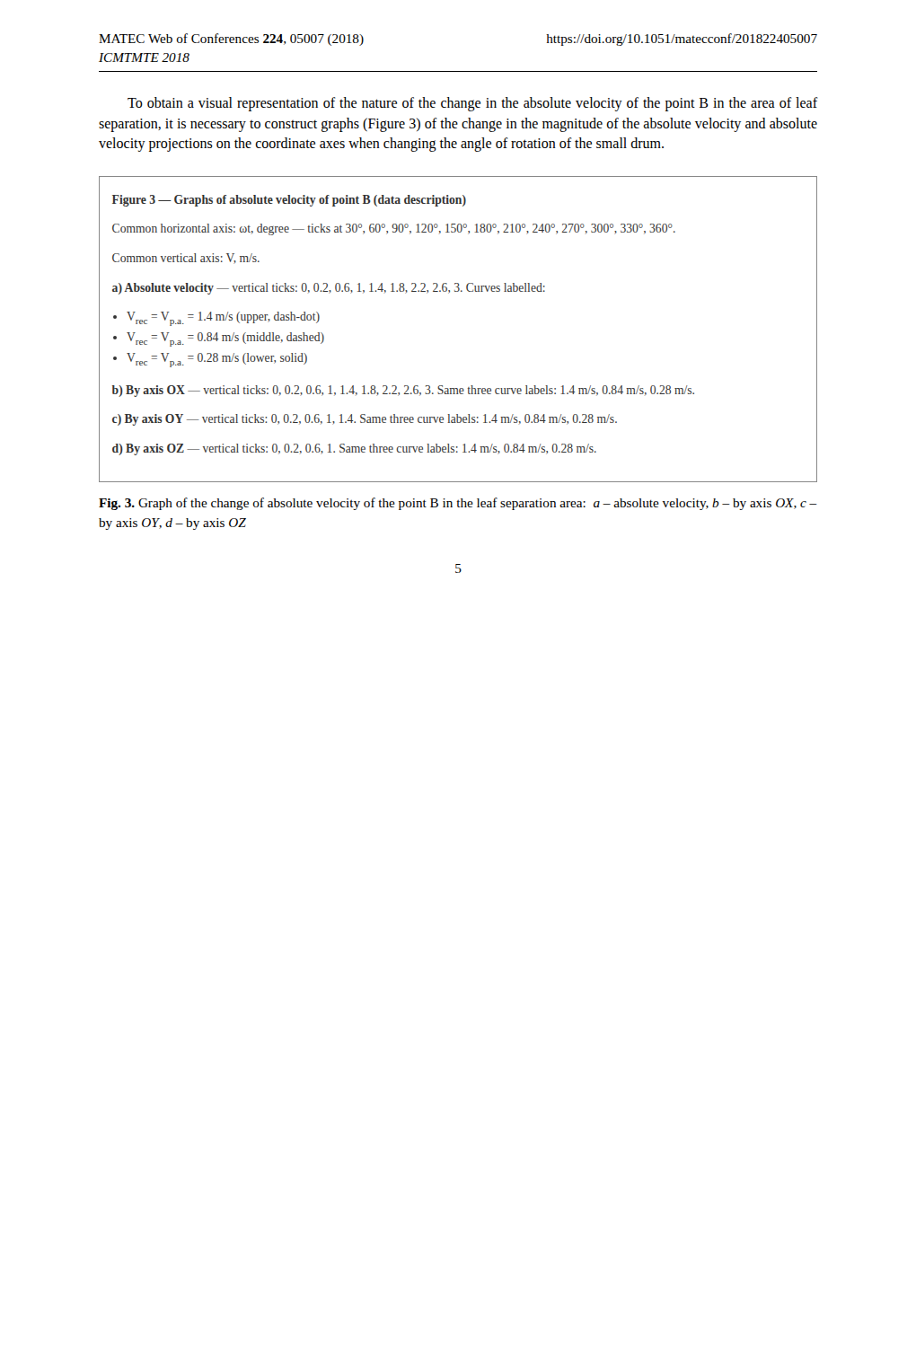MATEC Web of Conferences 224, 05007 (2018) https://doi.org/10.1051/matecconf/201822405007
ICMTMTE 2018
To obtain a visual representation of the nature of the change in the absolute velocity of the point B in the area of leaf separation, it is necessary to construct graphs (Figure 3) of the change in the magnitude of the absolute velocity and absolute velocity projections on the coordinate axes when changing the angle of rotation of the small drum.
Figure 3 — Graphs of absolute velocity of point B (data description)
Common horizontal axis: ωt, degree — ticks at 30°, 60°, 90°, 120°, 150°, 180°, 210°, 240°, 270°, 300°, 330°, 360°.
Common vertical axis: V, m/s.
a) Absolute velocity — vertical ticks: 0, 0.2, 0.6, 1, 1.4, 1.8, 2.2, 2.6, 3. Curves labelled:
Vrec = Vp.a. = 1.4 m/s (upper, dash-dot)
Vrec = Vp.a. = 0.84 m/s (middle, dashed)
Vrec = Vp.a. = 0.28 m/s (lower, solid)
b) By axis OX — vertical ticks: 0, 0.2, 0.6, 1, 1.4, 1.8, 2.2, 2.6, 3. Same three curve labels: 1.4 m/s, 0.84 m/s, 0.28 m/s.
c) By axis OY — vertical ticks: 0, 0.2, 0.6, 1, 1.4. Same three curve labels: 1.4 m/s, 0.84 m/s, 0.28 m/s.
d) By axis OZ — vertical ticks: 0, 0.2, 0.6, 1. Same three curve labels: 1.4 m/s, 0.84 m/s, 0.28 m/s.
Fig. 3. Graph of the change of absolute velocity of the point B in the leaf separation area: a – absolute velocity, b – by axis OX, c – by axis OY, d – by axis OZ
5